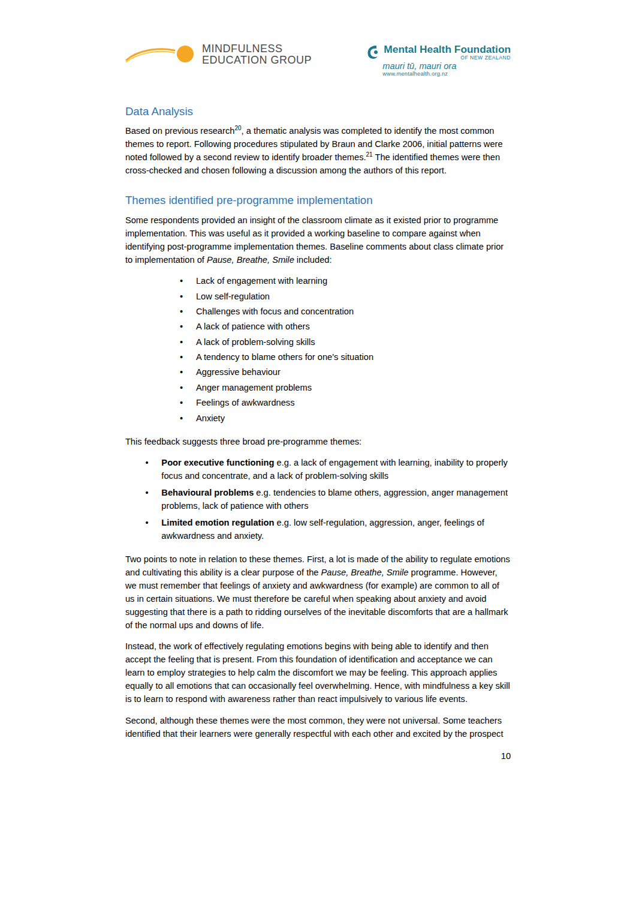MINDFULNESS
EDUCATION GROUP
Mental Health Foundation OF NEW ZEALAND
mauri tū, mauri ora
www.mentalhealth.org.nz
Data Analysis
Based on previous research20, a thematic analysis was completed to identify the most common themes to report. Following procedures stipulated by Braun and Clarke 2006, initial patterns were noted followed by a second review to identify broader themes.21 The identified themes were then cross-checked and chosen following a discussion among the authors of this report.
Themes identified pre-programme implementation
Some respondents provided an insight of the classroom climate as it existed prior to programme implementation. This was useful as it provided a working baseline to compare against when identifying post-programme implementation themes. Baseline comments about class climate prior to implementation of Pause, Breathe, Smile included:
Lack of engagement with learning
Low self-regulation
Challenges with focus and concentration
A lack of patience with others
A lack of problem-solving skills
A tendency to blame others for one's situation
Aggressive behaviour
Anger management problems
Feelings of awkwardness
Anxiety
This feedback suggests three broad pre-programme themes:
Poor executive functioning e.g. a lack of engagement with learning, inability to properly focus and concentrate, and a lack of problem-solving skills
Behavioural problems e.g. tendencies to blame others, aggression, anger management problems, lack of patience with others
Limited emotion regulation e.g. low self-regulation, aggression, anger, feelings of awkwardness and anxiety.
Two points to note in relation to these themes. First, a lot is made of the ability to regulate emotions and cultivating this ability is a clear purpose of the Pause, Breathe, Smile programme. However, we must remember that feelings of anxiety and awkwardness (for example) are common to all of us in certain situations. We must therefore be careful when speaking about anxiety and avoid suggesting that there is a path to ridding ourselves of the inevitable discomforts that are a hallmark of the normal ups and downs of life.
Instead, the work of effectively regulating emotions begins with being able to identify and then accept the feeling that is present. From this foundation of identification and acceptance we can learn to employ strategies to help calm the discomfort we may be feeling. This approach applies equally to all emotions that can occasionally feel overwhelming. Hence, with mindfulness a key skill is to learn to respond with awareness rather than react impulsively to various life events.
Second, although these themes were the most common, they were not universal. Some teachers identified that their learners were generally respectful with each other and excited by the prospect
10